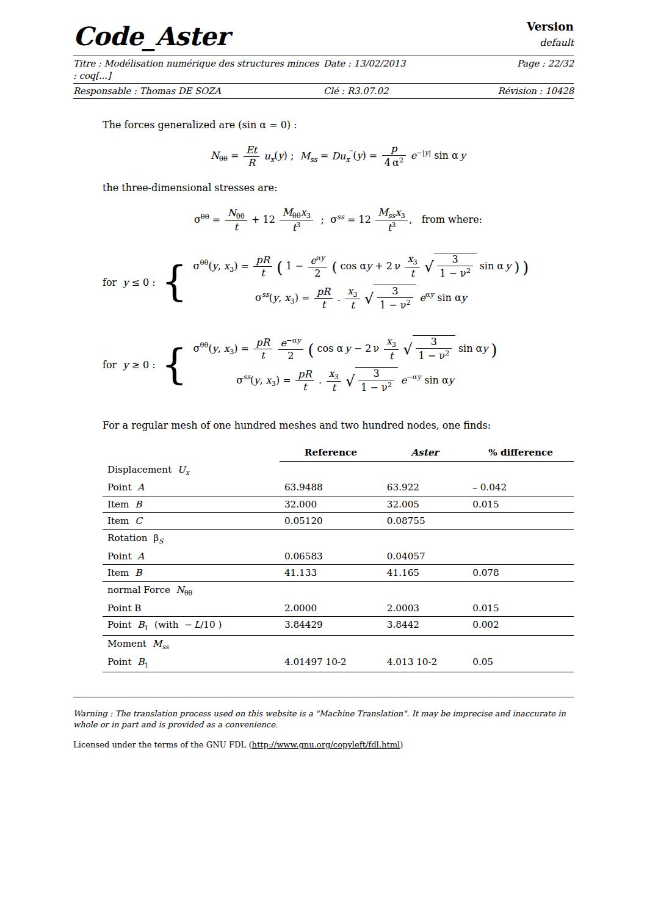Version
default
Code_Aster
| Titre : Modélisation numérique des structures minces : coq[...] | Date : 13/02/2013 Page : 22/32 |
| Responsable : Thomas DE SOZA | Clé : R3.07.02 Révision : 10428 |
The forces generalized are (sin α = 0) :
Nθθ = Et R ux(y) ; Mss = Dux′′(y) = p 4 α2 e−|y| sin α y
the three-dimensional stresses are:
σθθ = Nθθ t + 12 Mθθx3 t3 ; σss = 12 Mssx3 t3, from where:
for y ≤ 0 : {
σθθ(y, x3) = pR t ( 1 − eαy 2 ( cos αy + 2 ν x3 t √31 − ν2 sin α y ) )
σss(y, x3) = pR t . x3 t √31 − ν2 eαy sin αy
for y ≥ 0 : {
σθθ(y, x3) = pR t e−αy 2 ( cos α y − 2 ν x3 t √31 − ν2 sin αy )
σss(y, x3) = pR t . x3 t √31 − ν2 e−αy sin αy
For a regular mesh of one hundred meshes and two hundred nodes, one finds:
| | Reference | Aster | % difference |
| --- | --- | --- | --- |
| Displacement U x | | | |
| Point A | 63.9488 | 63.922 | – 0.042 |
| Item B | 32.000 | 32.005 | 0.015 |
| Item C | 0.05120 | 0.08755 | |
| Rotation β S | | | |
| Point A | 0.06583 | 0.04057 | |
| Item B | 41.133 | 41.165 | 0.078 |
| normal Force N θθ | | | |
| Point B | 2.0000 | 2.0003 | 0.015 |
| Point B 1 (with − L /10 ) | 3.84429 | 3.8442 | 0.002 |
| Moment M ss | | | |
| Point B 1 | 4.01497 10-2 | 4.013 10-2 | 0.05 |
Warning : The translation process used on this website is a "Machine Translation". It may be imprecise and inaccurate in whole or in part and is provided as a convenience.
Licensed under the terms of the GNU FDL (http://www.gnu.org/copyleft/fdl.html)